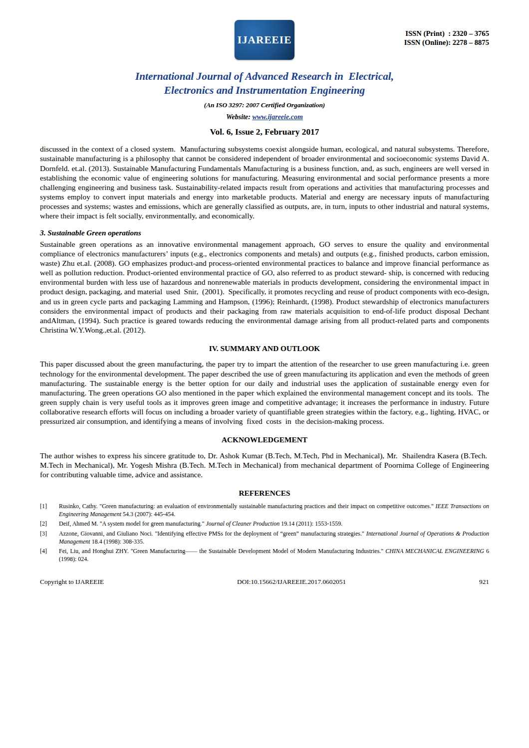IJAREEIE
ISSN (Print) : 2320 – 3765
ISSN (Online): 2278 – 8875
International Journal of Advanced Research in Electrical,
Electronics and Instrumentation Engineering
(An ISO 3297: 2007 Certified Organization)
Website: www.ijareeie.com
Vol. 6, Issue 2, February 2017
discussed in the context of a closed system. Manufacturing subsystems coexist alongside human, ecological, and natural subsystems. Therefore, sustainable manufacturing is a philosophy that cannot be considered independent of broader environmental and socioeconomic systems David A. Dornfeld. et.al. (2013). Sustainable Manufacturing Fundamentals Manufacturing is a business function, and, as such, engineers are well versed in establishing the economic value of engineering solutions for manufacturing. Measuring environmental and social performance presents a more challenging engineering and business task. Sustainability-related impacts result from operations and activities that manufacturing processes and systems employ to convert input materials and energy into marketable products. Material and energy are necessary inputs of manufacturing processes and systems; wastes and emissions, which are generally classified as outputs, are, in turn, inputs to other industrial and natural systems, where their impact is felt socially, environmentally, and economically.
3. Sustainable Green operations
Sustainable green operations as an innovative environmental management approach, GO serves to ensure the quality and environmental compliance of electronics manufacturers’ inputs (e.g., electronics components and metals) and outputs (e.g., finished products, carbon emission, waste) Zhu et.al. (2008). GO emphasizes product-and process-oriented environmental practices to balance and improve financial performance as well as pollution reduction. Product-oriented environmental practice of GO, also referred to as product steward- ship, is concerned with reducing environmental burden with less use of hazardous and nonrenewable materials in products development, considering the environmental impact in product design, packaging, and material used Snir, (2001). Specifically, it promotes recycling and reuse of product components with eco-design, and us in green cycle parts and packaging Lamming and Hampson, (1996); Reinhardt, (1998). Product stewardship of electronics manufacturers considers the environmental impact of products and their packaging from raw materials acquisition to end-of-life product disposal Dechant andAltman, (1994). Such practice is geared towards reducing the environmental damage arising from all product-related parts and components Christina W.Y.Wong.,et.al. (2012).
IV. SUMMARY AND OUTLOOK
This paper discussed about the green manufacturing, the paper try to impart the attention of the researcher to use green manufacturing i.e. green technology for the environmental development. The paper described the use of green manufacturing its application and even the methods of green manufacturing. The sustainable energy is the better option for our daily and industrial uses the application of sustainable energy even for manufacturing. The green operations GO also mentioned in the paper which explained the environmental management concept and its tools. The green supply chain is very useful tools as it improves green image and competitive advantage; it increases the performance in industry. Future collaborative research efforts will focus on including a broader variety of quantifiable green strategies within the factory, e.g., lighting, HVAC, or pressurized air consumption, and identifying a means of involving fixed costs in the decision-making process.
ACKNOWLEDGEMENT
The author wishes to express his sincere gratitude to, Dr. Ashok Kumar (B.Tech, M.Tech, Phd in Mechanical), Mr. Shailendra Kasera (B.Tech. M.Tech in Mechanical), Mr. Yogesh Mishra (B.Tech. M.Tech in Mechanical) from mechanical department of Poornima College of Engineering for contributing valuable time, advice and assistance.
REFERENCES
Rusinko, Cathy. "Green manufacturing: an evaluation of environmentally sustainable manufacturing practices and their impact on competitive outcomes." IEEE Transactions on Engineering Management 54.3 (2007): 445-454.
Deif, Ahmed M. "A system model for green manufacturing." Journal of Cleaner Production 19.14 (2011): 1553-1559.
Azzone, Giovanni, and Giuliano Noci. "Identifying effective PMSs for the deployment of “green” manufacturing strategies." International Journal of Operations & Production Management 18.4 (1998): 308-335.
Fei, Liu, and Honghui ZHY. "Green Manufacturing—— the Sustainable Development Model of Modern Manufacturing Industries." CHINA MECHANICAL ENGINEERING 6 (1998): 024.
Copyright to IJAREEIE
DOI:10.15662/IJAREEIE.2017.0602051
921